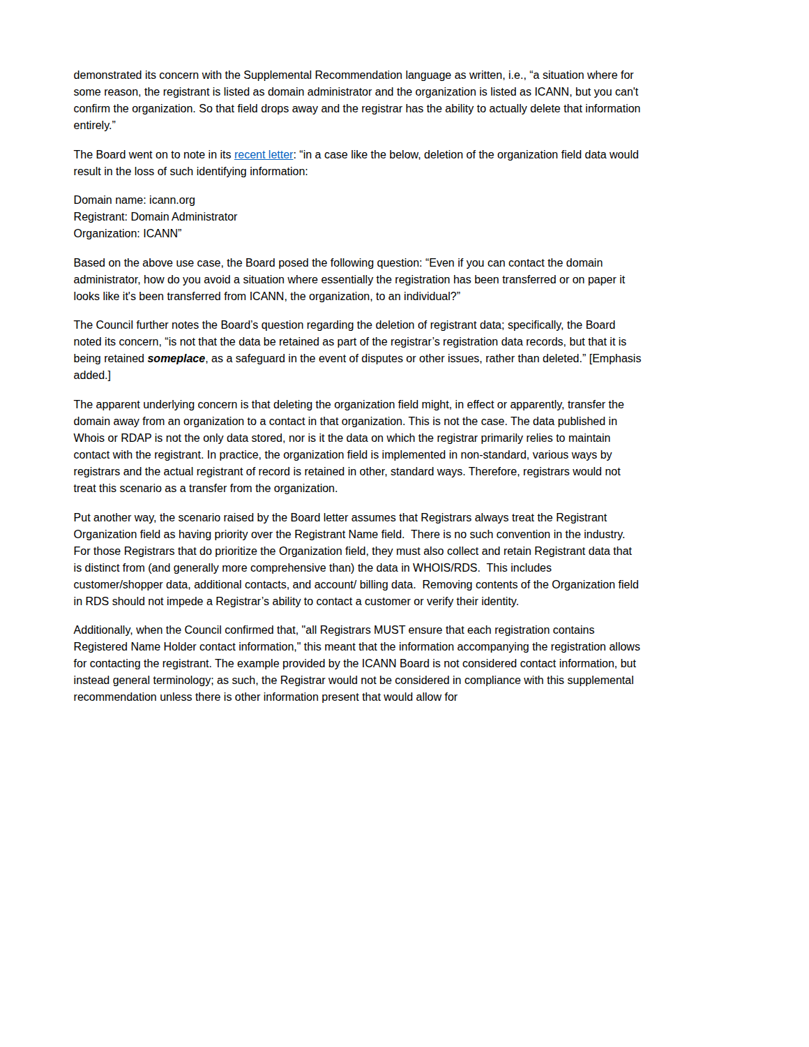demonstrated its concern with the Supplemental Recommendation language as written, i.e., “a situation where for some reason, the registrant is listed as domain administrator and the organization is listed as ICANN, but you can't confirm the organization. So that field drops away and the registrar has the ability to actually delete that information entirely.”
The Board went on to note in its recent letter: “in a case like the below, deletion of the organization field data would result in the loss of such identifying information:
Domain name: icann.org Registrant: Domain Administrator Organization: ICANN”
Based on the above use case, the Board posed the following question: “Even if you can contact the domain administrator, how do you avoid a situation where essentially the registration has been transferred or on paper it looks like it's been transferred from ICANN, the organization, to an individual?”
The Council further notes the Board’s question regarding the deletion of registrant data; specifically, the Board noted its concern, “is not that the data be retained as part of the registrar’s registration data records, but that it is being retained someplace, as a safeguard in the event of disputes or other issues, rather than deleted.” [Emphasis added.]
The apparent underlying concern is that deleting the organization field might, in effect or apparently, transfer the domain away from an organization to a contact in that organization. This is not the case. The data published in Whois or RDAP is not the only data stored, nor is it the data on which the registrar primarily relies to maintain contact with the registrant. In practice, the organization field is implemented in non-standard, various ways by registrars and the actual registrant of record is retained in other, standard ways. Therefore, registrars would not treat this scenario as a transfer from the organization.
Put another way, the scenario raised by the Board letter assumes that Registrars always treat the Registrant Organization field as having priority over the Registrant Name field. There is no such convention in the industry. For those Registrars that do prioritize the Organization field, they must also collect and retain Registrant data that is distinct from (and generally more comprehensive than) the data in WHOIS/RDS. This includes customer/shopper data, additional contacts, and account/ billing data. Removing contents of the Organization field in RDS should not impede a Registrar’s ability to contact a customer or verify their identity.
Additionally, when the Council confirmed that, "all Registrars MUST ensure that each registration contains Registered Name Holder contact information," this meant that the information accompanying the registration allows for contacting the registrant. The example provided by the ICANN Board is not considered contact information, but instead general terminology; as such, the Registrar would not be considered in compliance with this supplemental recommendation unless there is other information present that would allow for